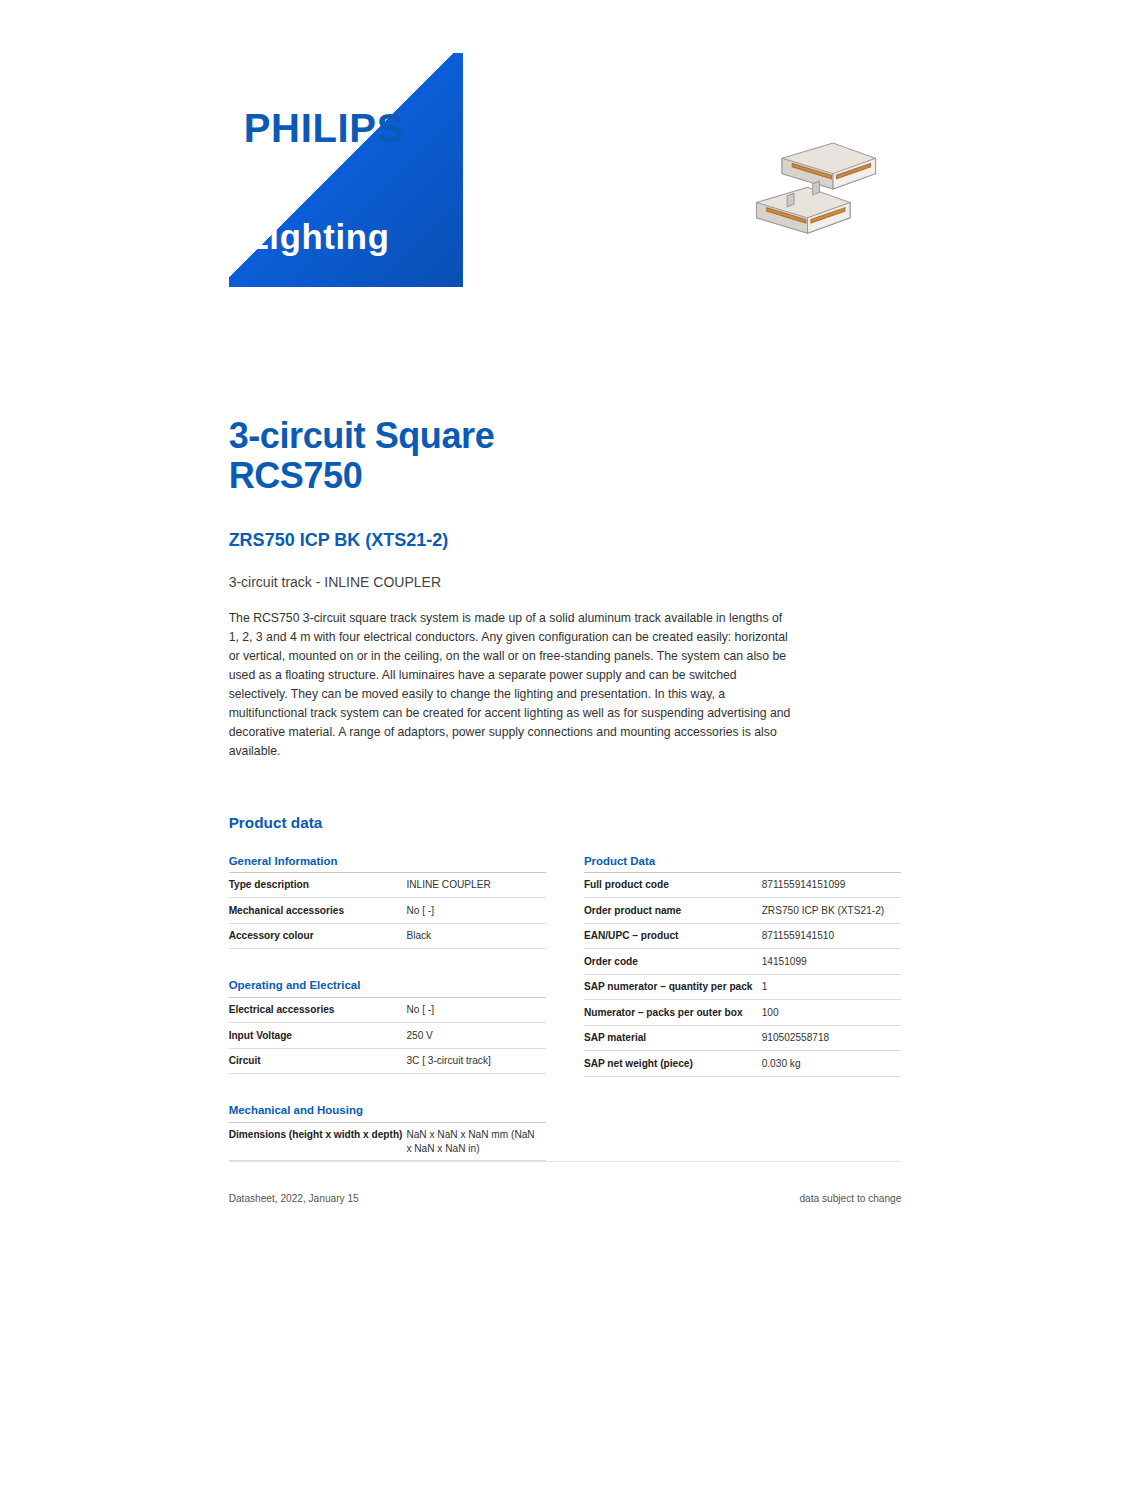PHILIPS
Lighting
3-circuit Square
RCS750
ZRS750 ICP BK (XTS21-2)
3-circuit track - INLINE COUPLER
The RCS750 3-circuit square track system is made up of a solid aluminum track available in lengths of 1, 2, 3 and 4 m with four electrical conductors. Any given configuration can be created easily: horizontal or vertical, mounted on or in the ceiling, on the wall or on free-standing panels. The system can also be used as a floating structure. All luminaires have a separate power supply and can be switched selectively. They can be moved easily to change the lighting and presentation. In this way, a multifunctional track system can be created for accent lighting as well as for suspending advertising and decorative material. A range of adaptors, power supply connections and mounting accessories is also available.
Product data
General Information
| Type description | INLINE COUPLER |
| Mechanical accessories | No [ -] |
| Accessory colour | Black |
Operating and Electrical
| Electrical accessories | No [ -] |
| Input Voltage | 250 V |
| Circuit | 3C [ 3-circuit track] |
Mechanical and Housing
| Dimensions (height x width x depth) | NaN x NaN x NaN mm (NaN x NaN x NaN in) |
Product Data
| Full product code | 871155914151099 |
| Order product name | ZRS750 ICP BK (XTS21-2) |
| EAN/UPC – product | 8711559141510 |
| Order code | 14151099 |
| SAP numerator – quantity per pack | 1 |
| Numerator – packs per outer box | 100 |
| SAP material | 910502558718 |
| SAP net weight (piece) | 0.030 kg |
Datasheet, 2022, January 15
data subject to change